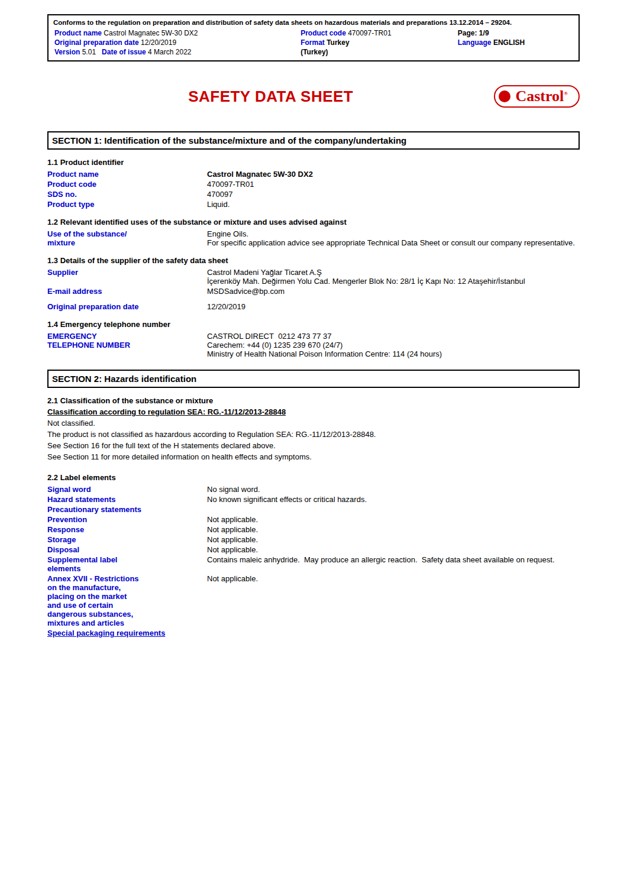Conforms to the regulation on preparation and distribution of safety data sheets on hazardous materials and preparations 13.12.2014 – 29204.
| Product name Castrol Magnatec 5W-30 DX2 | Product code 470097-TR01 | Page: 1/9 |
| Original preparation date 12/20/2019 | Format Turkey | Language ENGLISH |
| Version 5.01 Date of issue 4 March 2022 | (Turkey) | |
SAFETY DATA SHEET
Castrol®
SECTION 1: Identification of the substance/mixture and of the company/undertaking
1.1 Product identifier
| Product name | Castrol Magnatec 5W-30 DX2 |
| Product code | 470097-TR01 |
| SDS no. | 470097 |
| Product type | Liquid. |
1.2 Relevant identified uses of the substance or mixture and uses advised against
| Use of the substance/ mixture | Engine Oils. For specific application advice see appropriate Technical Data Sheet or consult our company representative. |
1.3 Details of the supplier of the safety data sheet
| Supplier | Castrol Madeni Yağlar Ticaret A.Ş İçerenköy Mah. Değirmen Yolu Cad. Mengerler Blok No: 28/1 İç Kapı No: 12 Ataşehir/İstanbul |
| E-mail address | MSDSadvice@bp.com |
| Original preparation date | 12/20/2019 |
1.4 Emergency telephone number
| EMERGENCY TELEPHONE NUMBER | CASTROL DIRECT 0212 473 77 37 Carechem: +44 (0) 1235 239 670 (24/7) Ministry of Health National Poison Information Centre: 114 (24 hours) |
SECTION 2: Hazards identification
2.1 Classification of the substance or mixture
Classification according to regulation SEA: RG.-11/12/2013-28848
Not classified.
The product is not classified as hazardous according to Regulation SEA: RG.-11/12/2013-28848.
See Section 16 for the full text of the H statements declared above.
See Section 11 for more detailed information on health effects and symptoms.
2.2 Label elements
| Signal word | No signal word. |
| Hazard statements | No known significant effects or critical hazards. |
| Precautionary statements | |
| Prevention | Not applicable. |
| Response | Not applicable. |
| Storage | Not applicable. |
| Disposal | Not applicable. |
| Supplemental label elements | Contains maleic anhydride. May produce an allergic reaction. Safety data sheet available on request. |
| Annex XVII - Restrictions on the manufacture, placing on the market and use of certain dangerous substances, mixtures and articles | Not applicable. |
| Special packaging requirements | |